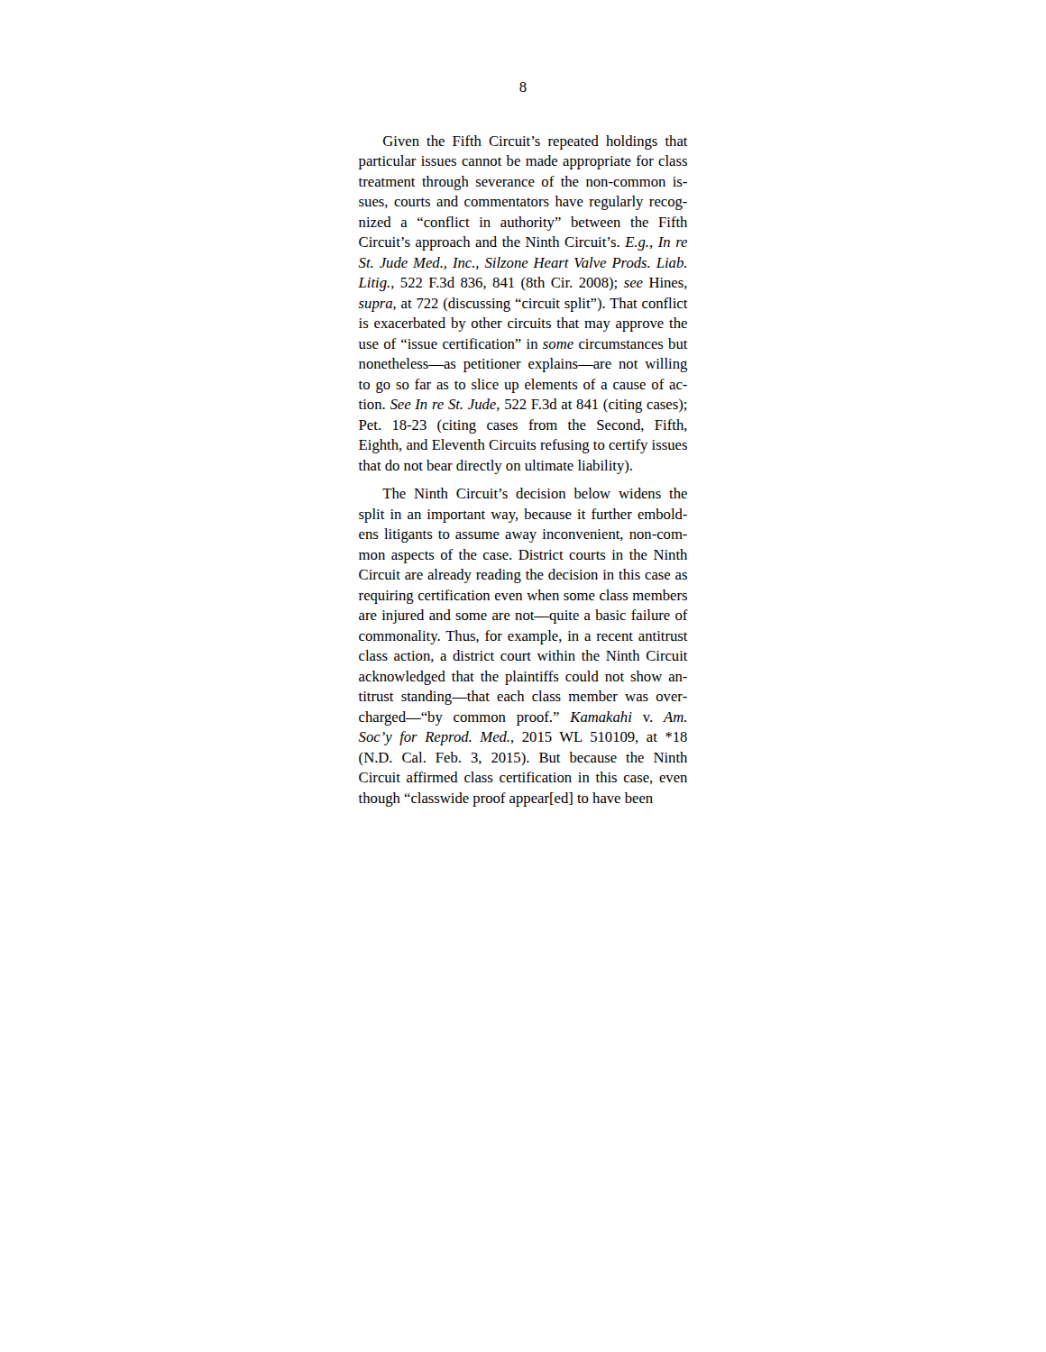8
Given the Fifth Circuit’s repeated holdings that particular issues cannot be made appropriate for class treatment through severance of the non-common issues, courts and commentators have regularly recognized a “conflict in authority” between the Fifth Circuit’s approach and the Ninth Circuit’s. E.g., In re St. Jude Med., Inc., Silzone Heart Valve Prods. Liab. Litig., 522 F.3d 836, 841 (8th Cir. 2008); see Hines, supra, at 722 (discussing “circuit split”). That conflict is exacerbated by other circuits that may approve the use of “issue certification” in some circumstances but nonetheless—as petitioner explains—are not willing to go so far as to slice up elements of a cause of action. See In re St. Jude, 522 F.3d at 841 (citing cases); Pet. 18-23 (citing cases from the Second, Fifth, Eighth, and Eleventh Circuits refusing to certify issues that do not bear directly on ultimate liability).
The Ninth Circuit’s decision below widens the split in an important way, because it further emboldens litigants to assume away inconvenient, non-common aspects of the case. District courts in the Ninth Circuit are already reading the decision in this case as requiring certification even when some class members are injured and some are not—quite a basic failure of commonality. Thus, for example, in a recent antitrust class action, a district court within the Ninth Circuit acknowledged that the plaintiffs could not show antitrust standing—that each class member was overcharged—“by common proof.” Kamakahi v. Am. Soc’y for Reprod. Med., 2015 WL 510109, at *18 (N.D. Cal. Feb. 3, 2015). But because the Ninth Circuit affirmed class certification in this case, even though “classwide proof appear[ed] to have been